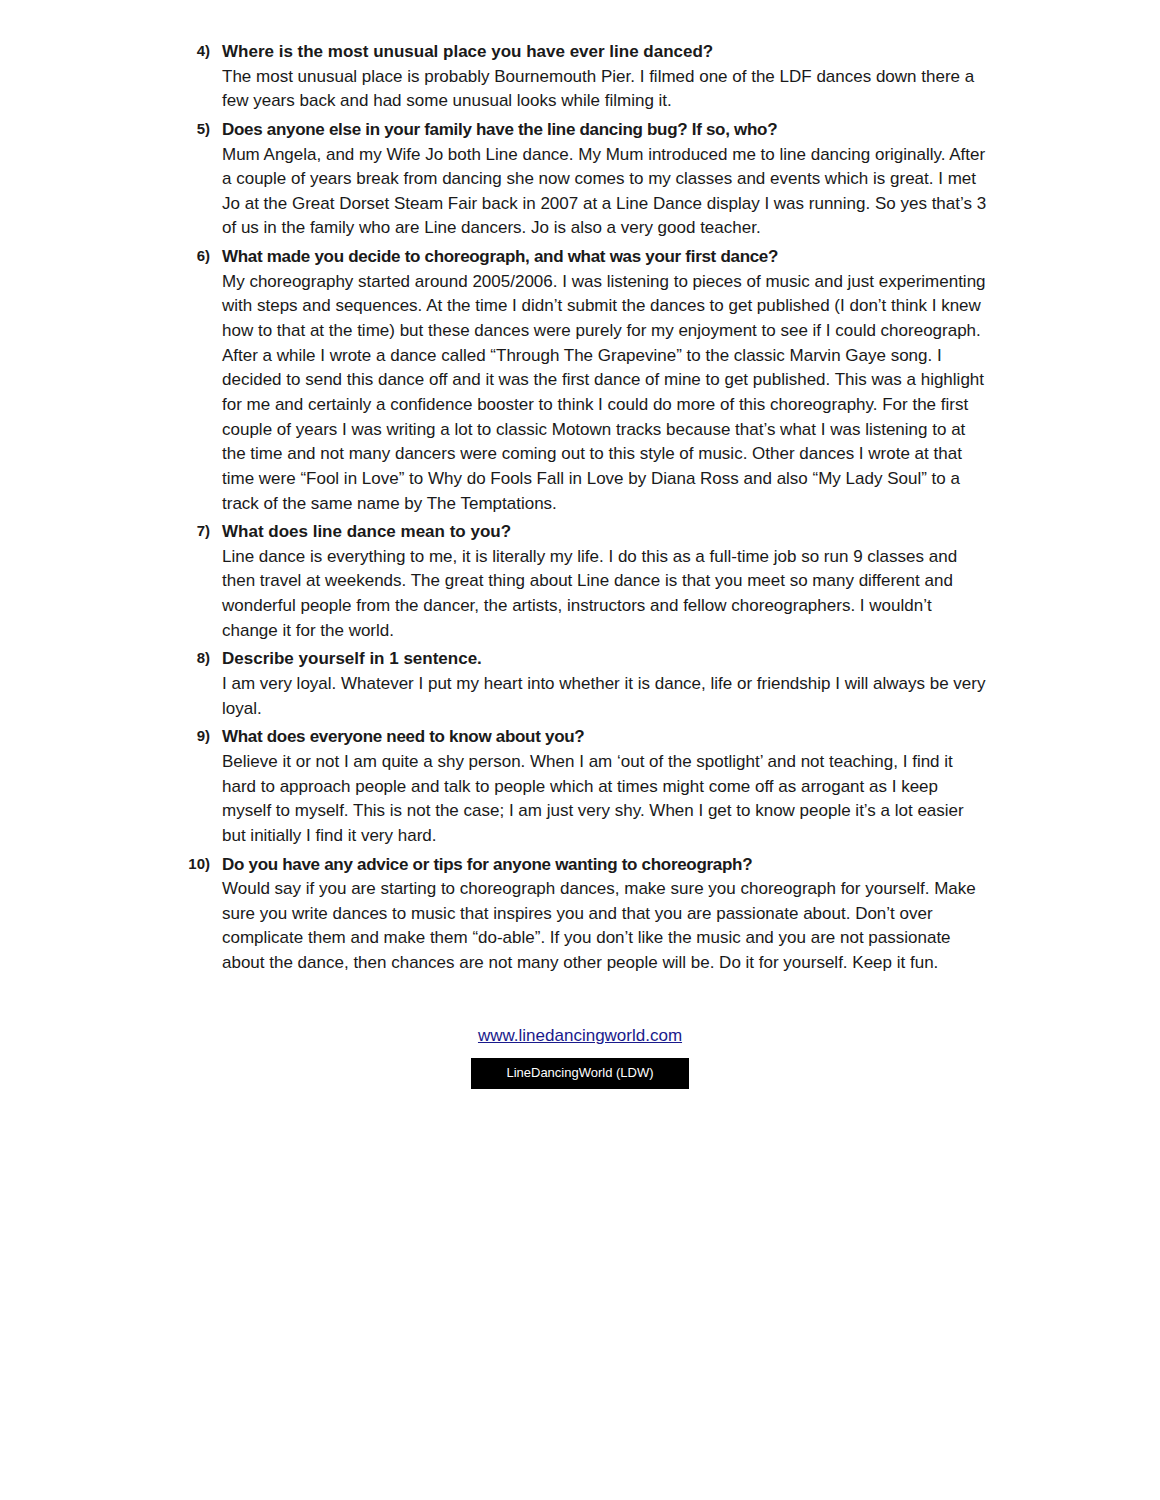Where is the most unusual place you have ever line danced? The most unusual place is probably Bournemouth Pier. I filmed one of the LDF dances down there a few years back and had some unusual looks while filming it.
Does anyone else in your family have the line dancing bug? If so, who? Mum Angela, and my Wife Jo both Line dance. My Mum introduced me to line dancing originally. After a couple of years break from dancing she now comes to my classes and events which is great. I met Jo at the Great Dorset Steam Fair back in 2007 at a Line Dance display I was running. So yes that’s 3 of us in the family who are Line dancers. Jo is also a very good teacher.
What made you decide to choreograph, and what was your first dance? My choreography started around 2005/2006. I was listening to pieces of music and just experimenting with steps and sequences. At the time I didn’t submit the dances to get published (I don’t think I knew how to that at the time) but these dances were purely for my enjoyment to see if I could choreograph. After a while I wrote a dance called “Through The Grapevine” to the classic Marvin Gaye song. I decided to send this dance off and it was the first dance of mine to get published. This was a highlight for me and certainly a confidence booster to think I could do more of this choreography. For the first couple of years I was writing a lot to classic Motown tracks because that’s what I was listening to at the time and not many dancers were coming out to this style of music. Other dances I wrote at that time were “Fool in Love” to Why do Fools Fall in Love by Diana Ross and also “My Lady Soul” to a track of the same name by The Temptations.
What does line dance mean to you? Line dance is everything to me, it is literally my life. I do this as a full-time job so run 9 classes and then travel at weekends. The great thing about Line dance is that you meet so many different and wonderful people from the dancer, the artists, instructors and fellow choreographers. I wouldn’t change it for the world.
Describe yourself in 1 sentence. I am very loyal. Whatever I put my heart into whether it is dance, life or friendship I will always be very loyal.
What does everyone need to know about you? Believe it or not I am quite a shy person. When I am ‘out of the spotlight’ and not teaching, I find it hard to approach people and talk to people which at times might come off as arrogant as I keep myself to myself. This is not the case; I am just very shy. When I get to know people it’s a lot easier but initially I find it very hard.
Do you have any advice or tips for anyone wanting to choreograph? Would say if you are starting to choreograph dances, make sure you choreograph for yourself. Make sure you write dances to music that inspires you and that you are passionate about. Don’t over complicate them and make them “do-able”. If you don’t like the music and you are not passionate about the dance, then chances are not many other people will be. Do it for yourself. Keep it fun.
www.linedancingworld.com
LineDancingWorld (LDW)